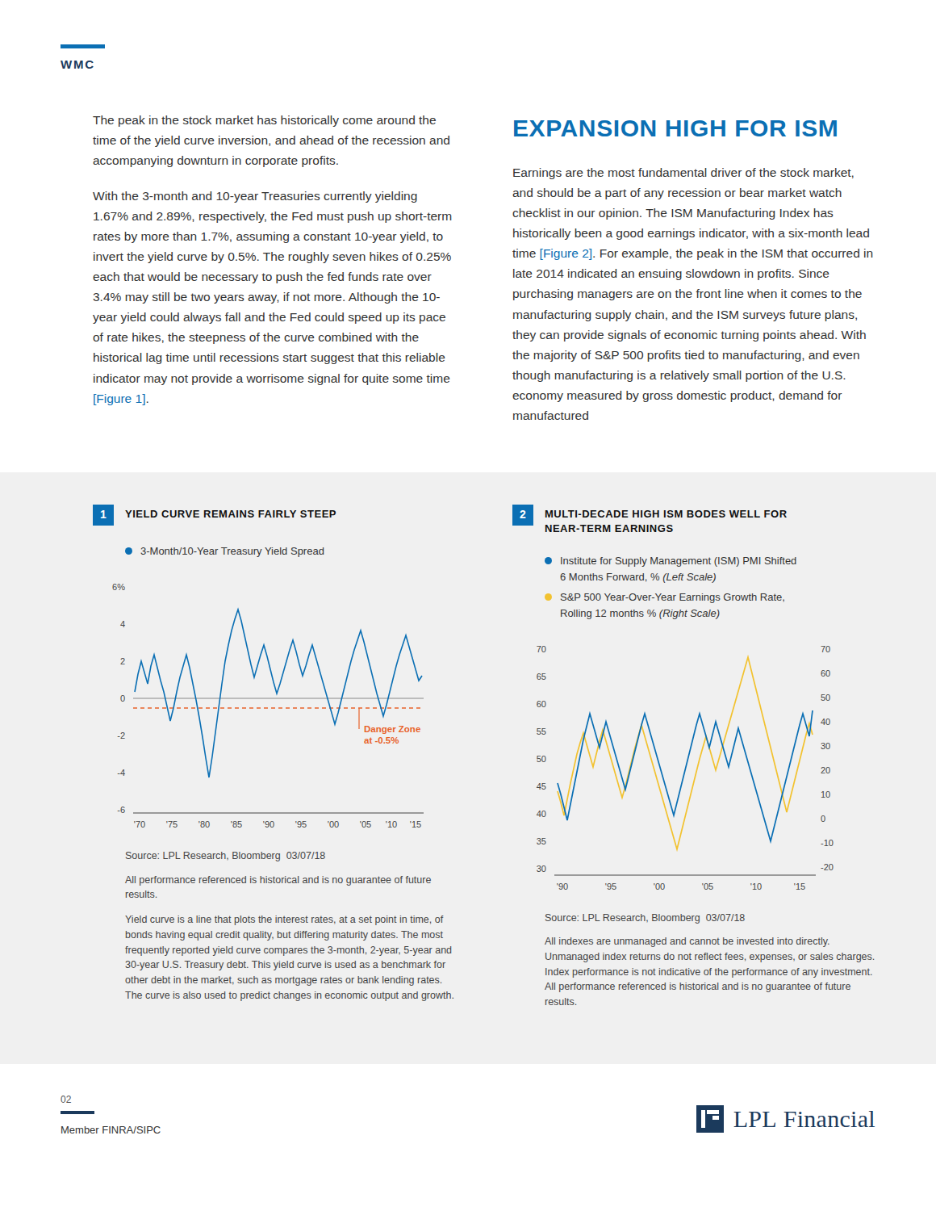WMC
The peak in the stock market has historically come around the time of the yield curve inversion, and ahead of the recession and accompanying downturn in corporate profits.
With the 3-month and 10-year Treasuries currently yielding 1.67% and 2.89%, respectively, the Fed must push up short-term rates by more than 1.7%, assuming a constant 10-year yield, to invert the yield curve by 0.5%. The roughly seven hikes of 0.25% each that would be necessary to push the fed funds rate over 3.4% may still be two years away, if not more. Although the 10-year yield could always fall and the Fed could speed up its pace of rate hikes, the steepness of the curve combined with the historical lag time until recessions start suggest that this reliable indicator may not provide a worrisome signal for quite some time [Figure 1].
Expansion High for ISM
Earnings are the most fundamental driver of the stock market, and should be a part of any recession or bear market watch checklist in our opinion. The ISM Manufacturing Index has historically been a good earnings indicator, with a six-month lead time [Figure 2]. For example, the peak in the ISM that occurred in late 2014 indicated an ensuing slowdown in profits. Since purchasing managers are on the front line when it comes to the manufacturing supply chain, and the ISM surveys future plans, they can provide signals of economic turning points ahead. With the majority of S&P 500 profits tied to manufacturing, and even though manufacturing is a relatively small portion of the U.S. economy measured by gross domestic product, demand for manufactured
1
Yield Curve Remains Fairly Steep
3-Month/10-Year Treasury Yield Spread
6% 4 2 0 -2 -4 -6 '70 '75 '80 '85 '90 '95 '00 '05 '10 '15 Danger Zone at -0.5%
Source: LPL Research, Bloomberg 03/07/18
All performance referenced is historical and is no guarantee of future results.
Yield curve is a line that plots the interest rates, at a set point in time, of bonds having equal credit quality, but differing maturity dates. The most frequently reported yield curve compares the 3-month, 2-year, 5-year and 30-year U.S. Treasury debt. This yield curve is used as a benchmark for other debt in the market, such as mortgage rates or bank lending rates. The curve is also used to predict changes in economic output and growth.
2
Multi-Decade High ISM Bodes Well for
Near-Term Earnings
Institute for Supply Management (ISM) PMI Shifted
6 Months Forward, % (Left Scale)
S&P 500 Year-Over-Year Earnings Growth Rate,
Rolling 12 months % (Right Scale)
70 65 60 55 50 45 40 35 30 70 60 50 40 30 20 10 0 -10 -20 '90 '95 '00 '05 '10 '15
Source: LPL Research, Bloomberg 03/07/18
All indexes are unmanaged and cannot be invested into directly. Unmanaged index returns do not reflect fees, expenses, or sales charges. Index performance is not indicative of the performance of any investment. All performance referenced is historical and is no guarantee of future results.
02
Member FINRA/SIPC
LPL Financial